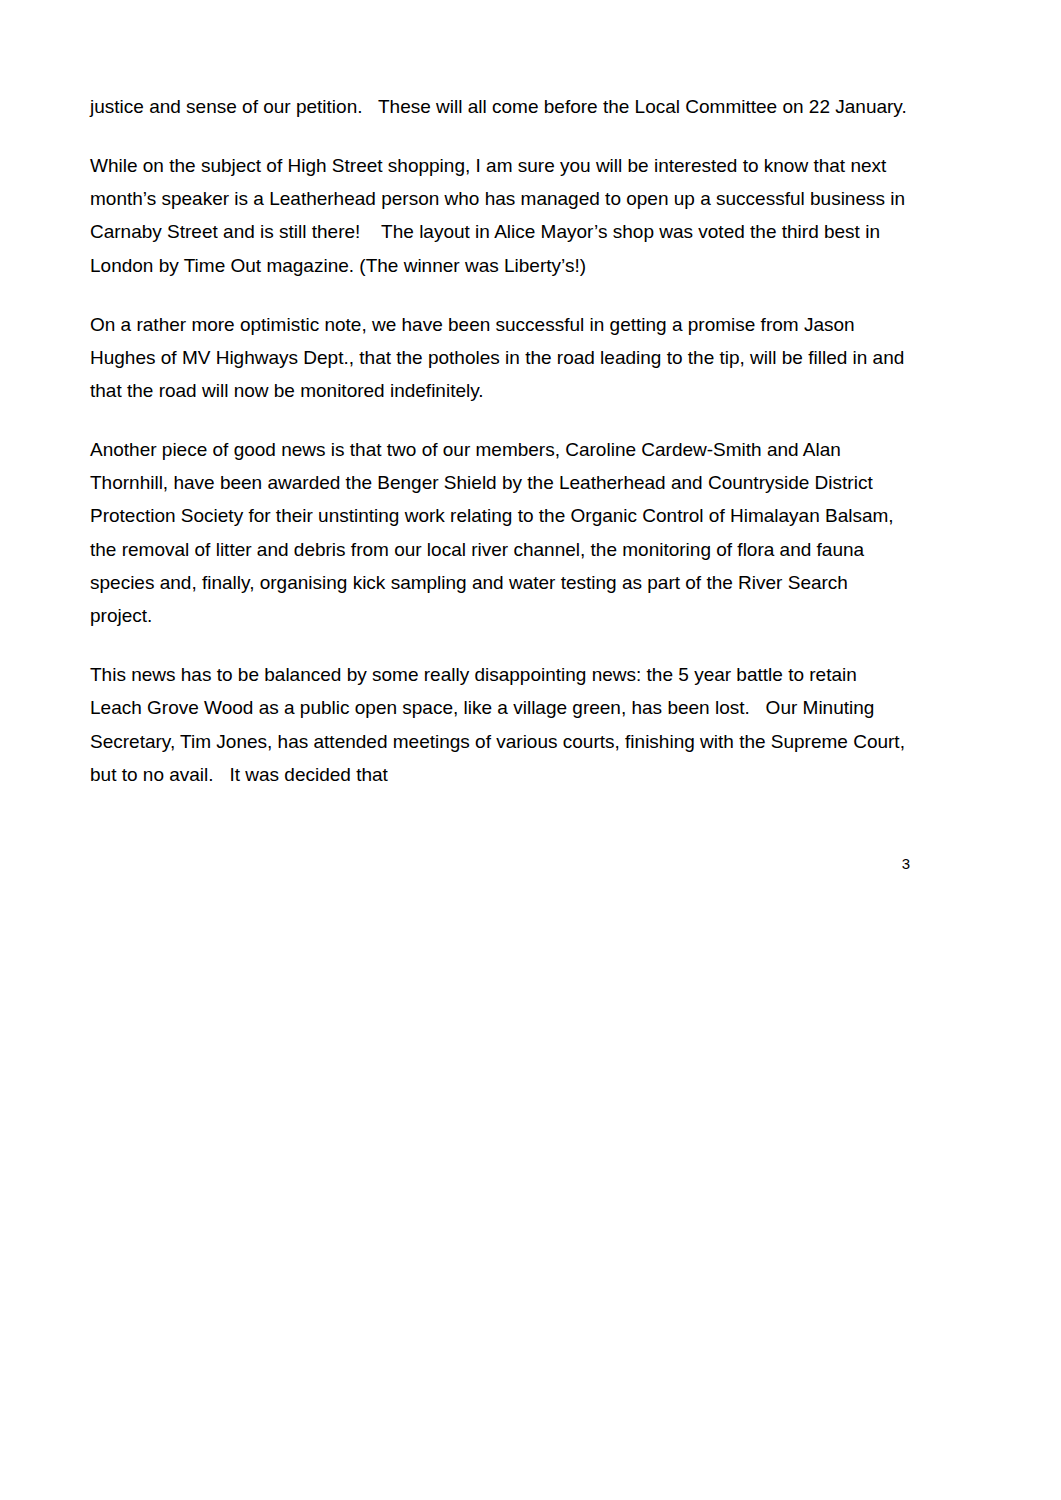justice and sense of our petition. These will all come before the Local Committee on 22 January.
While on the subject of High Street shopping, I am sure you will be interested to know that next month’s speaker is a Leatherhead person who has managed to open up a successful business in Carnaby Street and is still there! The layout in Alice Mayor’s shop was voted the third best in London by Time Out magazine. (The winner was Liberty’s!)
On a rather more optimistic note, we have been successful in getting a promise from Jason Hughes of MV Highways Dept., that the potholes in the road leading to the tip, will be filled in and that the road will now be monitored indefinitely.
Another piece of good news is that two of our members, Caroline Cardew-Smith and Alan Thornhill, have been awarded the Benger Shield by the Leatherhead and Countryside District Protection Society for their unstinting work relating to the Organic Control of Himalayan Balsam, the removal of litter and debris from our local river channel, the monitoring of flora and fauna species and, finally, organising kick sampling and water testing as part of the River Search project.
This news has to be balanced by some really disappointing news: the 5 year battle to retain Leach Grove Wood as a public open space, like a village green, has been lost. Our Minuting Secretary, Tim Jones, has attended meetings of various courts, finishing with the Supreme Court, but to no avail. It was decided that
3